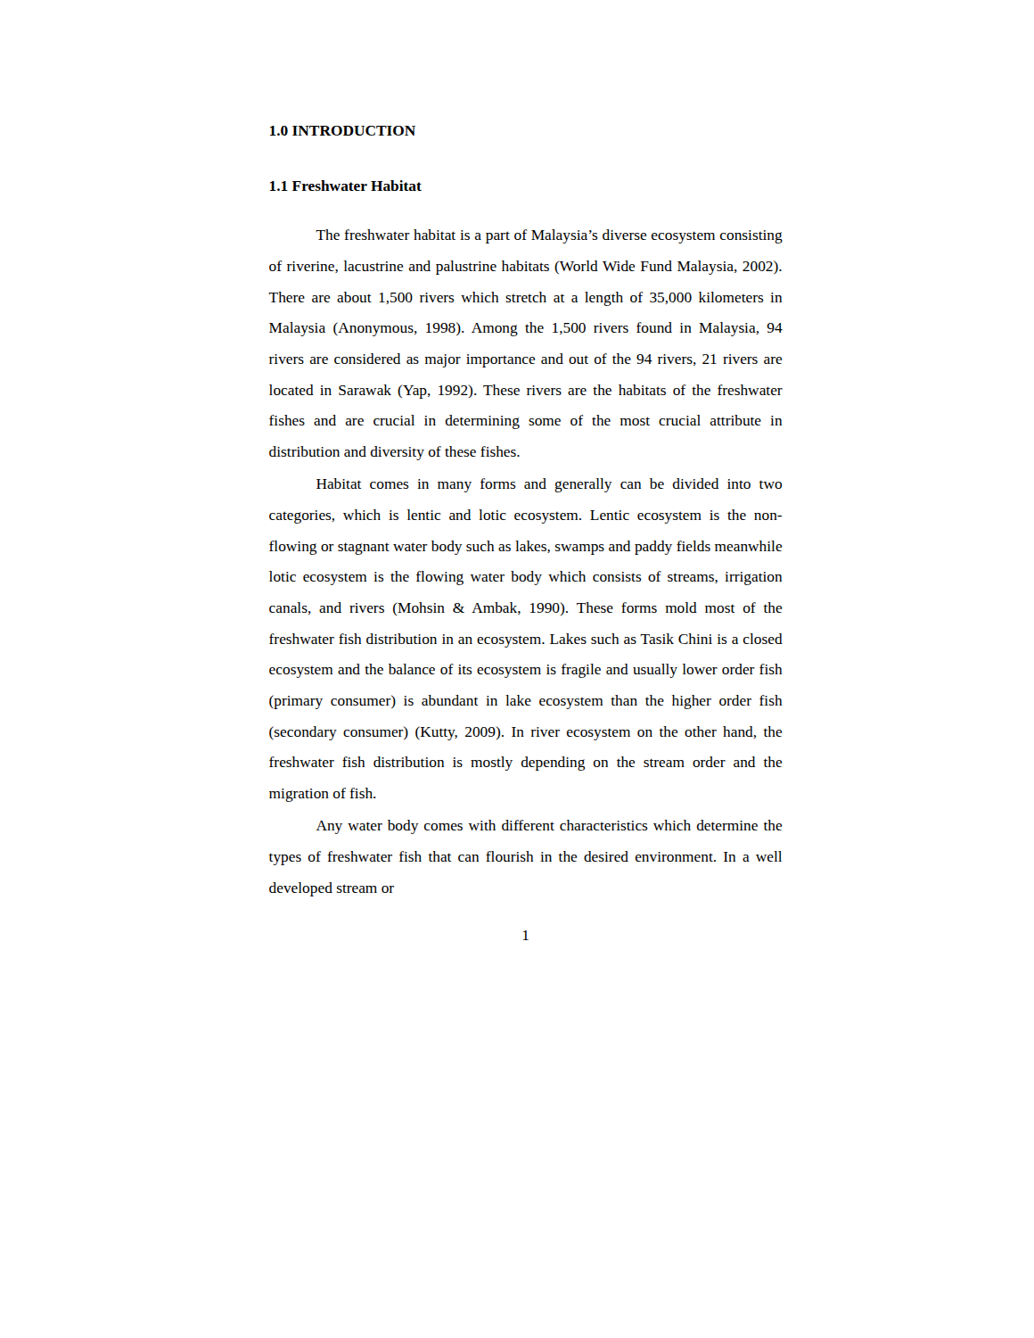1.0 INTRODUCTION
1.1 Freshwater Habitat
The freshwater habitat is a part of Malaysia’s diverse ecosystem consisting of riverine, lacustrine and palustrine habitats (World Wide Fund Malaysia, 2002). There are about 1,500 rivers which stretch at a length of 35,000 kilometers in Malaysia (Anonymous, 1998). Among the 1,500 rivers found in Malaysia, 94 rivers are considered as major importance and out of the 94 rivers, 21 rivers are located in Sarawak (Yap, 1992). These rivers are the habitats of the freshwater fishes and are crucial in determining some of the most crucial attribute in distribution and diversity of these fishes.
Habitat comes in many forms and generally can be divided into two categories, which is lentic and lotic ecosystem. Lentic ecosystem is the non-flowing or stagnant water body such as lakes, swamps and paddy fields meanwhile lotic ecosystem is the flowing water body which consists of streams, irrigation canals, and rivers (Mohsin & Ambak, 1990). These forms mold most of the freshwater fish distribution in an ecosystem. Lakes such as Tasik Chini is a closed ecosystem and the balance of its ecosystem is fragile and usually lower order fish (primary consumer) is abundant in lake ecosystem than the higher order fish (secondary consumer) (Kutty, 2009). In river ecosystem on the other hand, the freshwater fish distribution is mostly depending on the stream order and the migration of fish.
Any water body comes with different characteristics which determine the types of freshwater fish that can flourish in the desired environment. In a well developed stream or
1